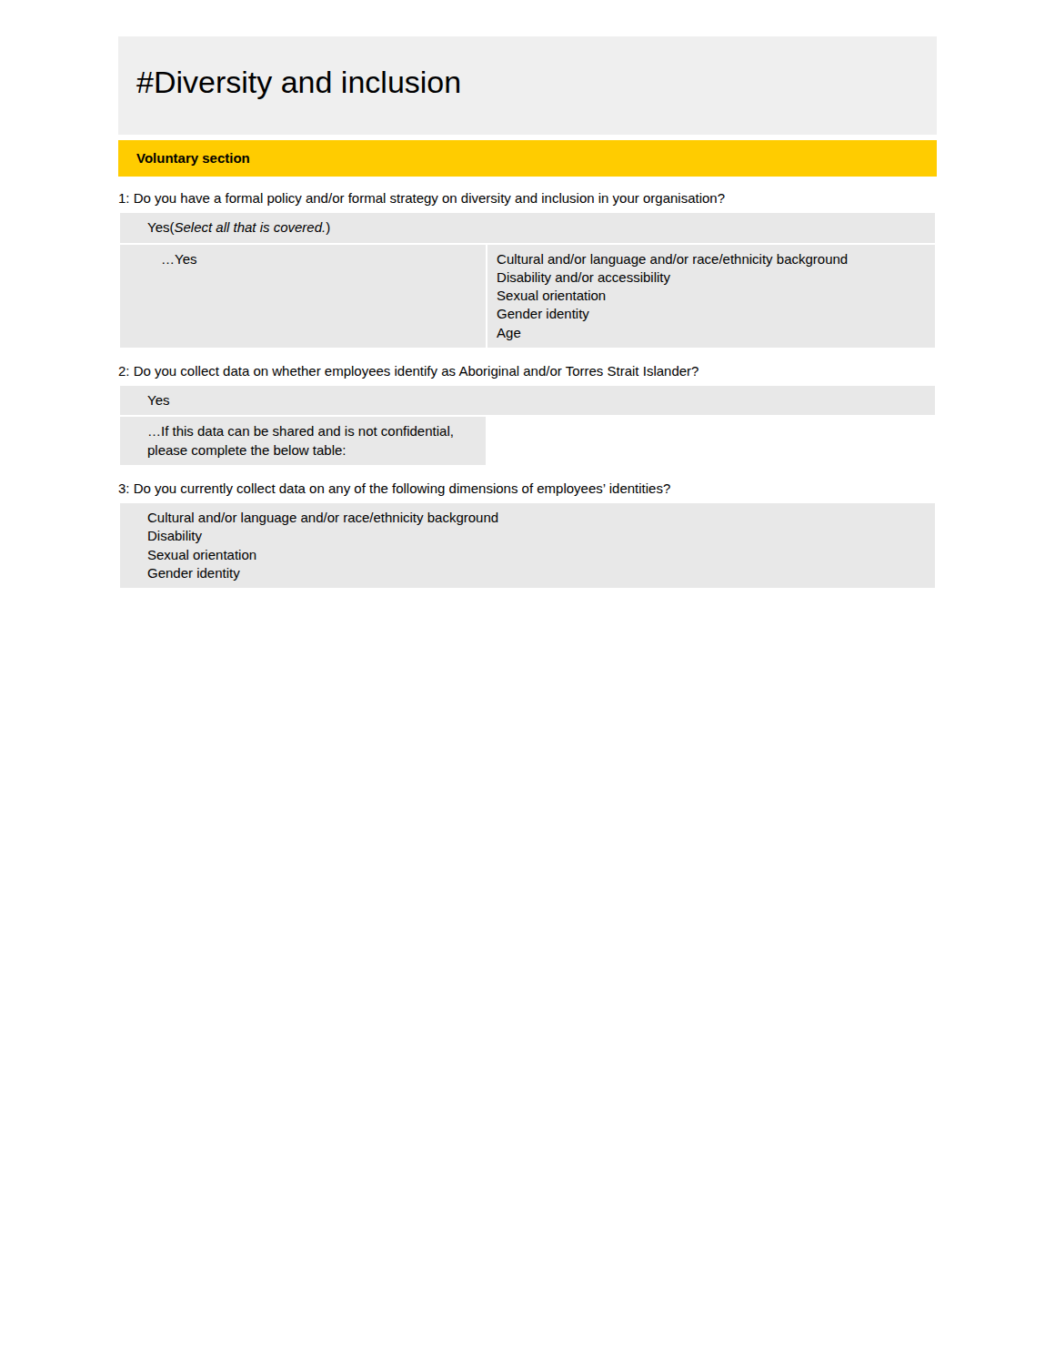#Diversity and inclusion
Voluntary section
1: Do you have a formal policy and/or formal strategy on diversity and inclusion in your organisation?
| Yes( Select all that is covered. ) |
| …Yes | Cultural and/or language and/or race/ethnicity background Disability and/or accessibility Sexual orientation Gender identity Age |
2: Do you collect data on whether employees identify as Aboriginal and/or Torres Strait Islander?
| Yes |
| …If this data can be shared and is not confidential, please complete the below table: | |
3: Do you currently collect data on any of the following dimensions of employees’ identities?
| Cultural and/or language and/or race/ethnicity background Disability Sexual orientation Gender identity |